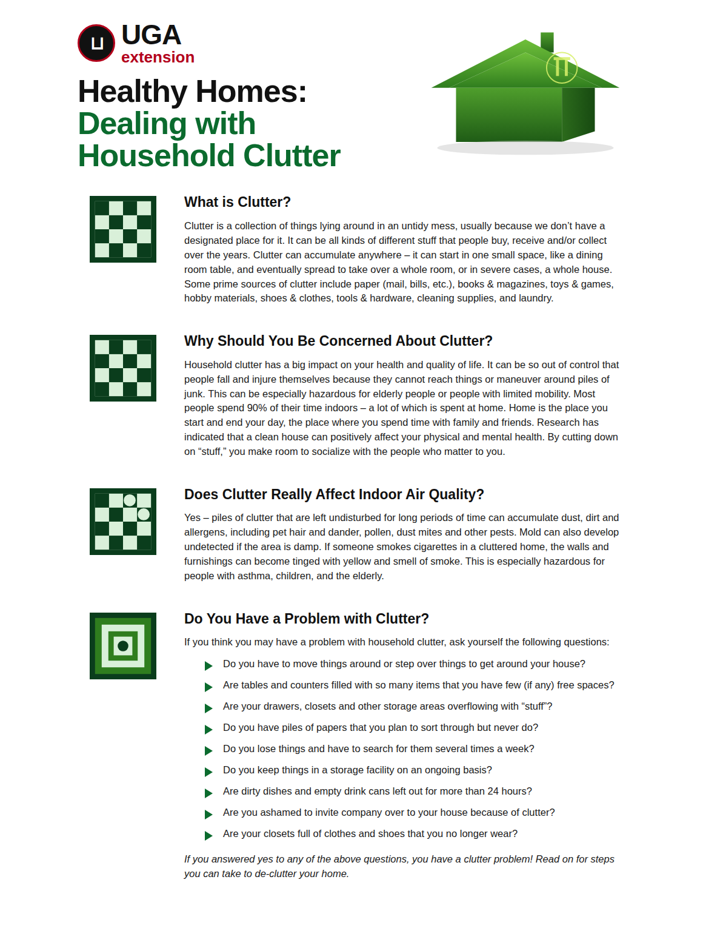⊔
UGA extension
Healthy Homes: Dealing with Household Clutter
What is Clutter?
Clutter is a collection of things lying around in an untidy mess, usually because we don’t have a designated place for it. It can be all kinds of different stuff that people buy, receive and/or collect over the years. Clutter can accumulate anywhere – it can start in one small space, like a dining room table, and eventually spread to take over a whole room, or in severe cases, a whole house. Some prime sources of clutter include paper (mail, bills, etc.), books & magazines, toys & games, hobby materials, shoes & clothes, tools & hardware, cleaning supplies, and laundry.
Why Should You Be Concerned About Clutter?
Household clutter has a big impact on your health and quality of life. It can be so out of control that people fall and injure themselves because they cannot reach things or maneuver around piles of junk. This can be especially hazardous for elderly people or people with limited mobility. Most people spend 90% of their time indoors – a lot of which is spent at home. Home is the place you start and end your day, the place where you spend time with family and friends. Research has indicated that a clean house can positively affect your physical and mental health. By cutting down on “stuff,” you make room to socialize with the people who matter to you.
Does Clutter Really Affect Indoor Air Quality?
Yes – piles of clutter that are left undisturbed for long periods of time can accumulate dust, dirt and allergens, including pet hair and dander, pollen, dust mites and other pests. Mold can also develop undetected if the area is damp. If someone smokes cigarettes in a cluttered home, the walls and furnishings can become tinged with yellow and smell of smoke. This is especially hazardous for people with asthma, children, and the elderly.
Do You Have a Problem with Clutter?
If you think you may have a problem with household clutter, ask yourself the following questions:
Do you have to move things around or step over things to get around your house?
Are tables and counters filled with so many items that you have few (if any) free spaces?
Are your drawers, closets and other storage areas overflowing with “stuff”?
Do you have piles of papers that you plan to sort through but never do?
Do you lose things and have to search for them several times a week?
Do you keep things in a storage facility on an ongoing basis?
Are dirty dishes and empty drink cans left out for more than 24 hours?
Are you ashamed to invite company over to your house because of clutter?
Are your closets full of clothes and shoes that you no longer wear?
If you answered yes to any of the above questions, you have a clutter problem! Read on for steps you can take to de-clutter your home.